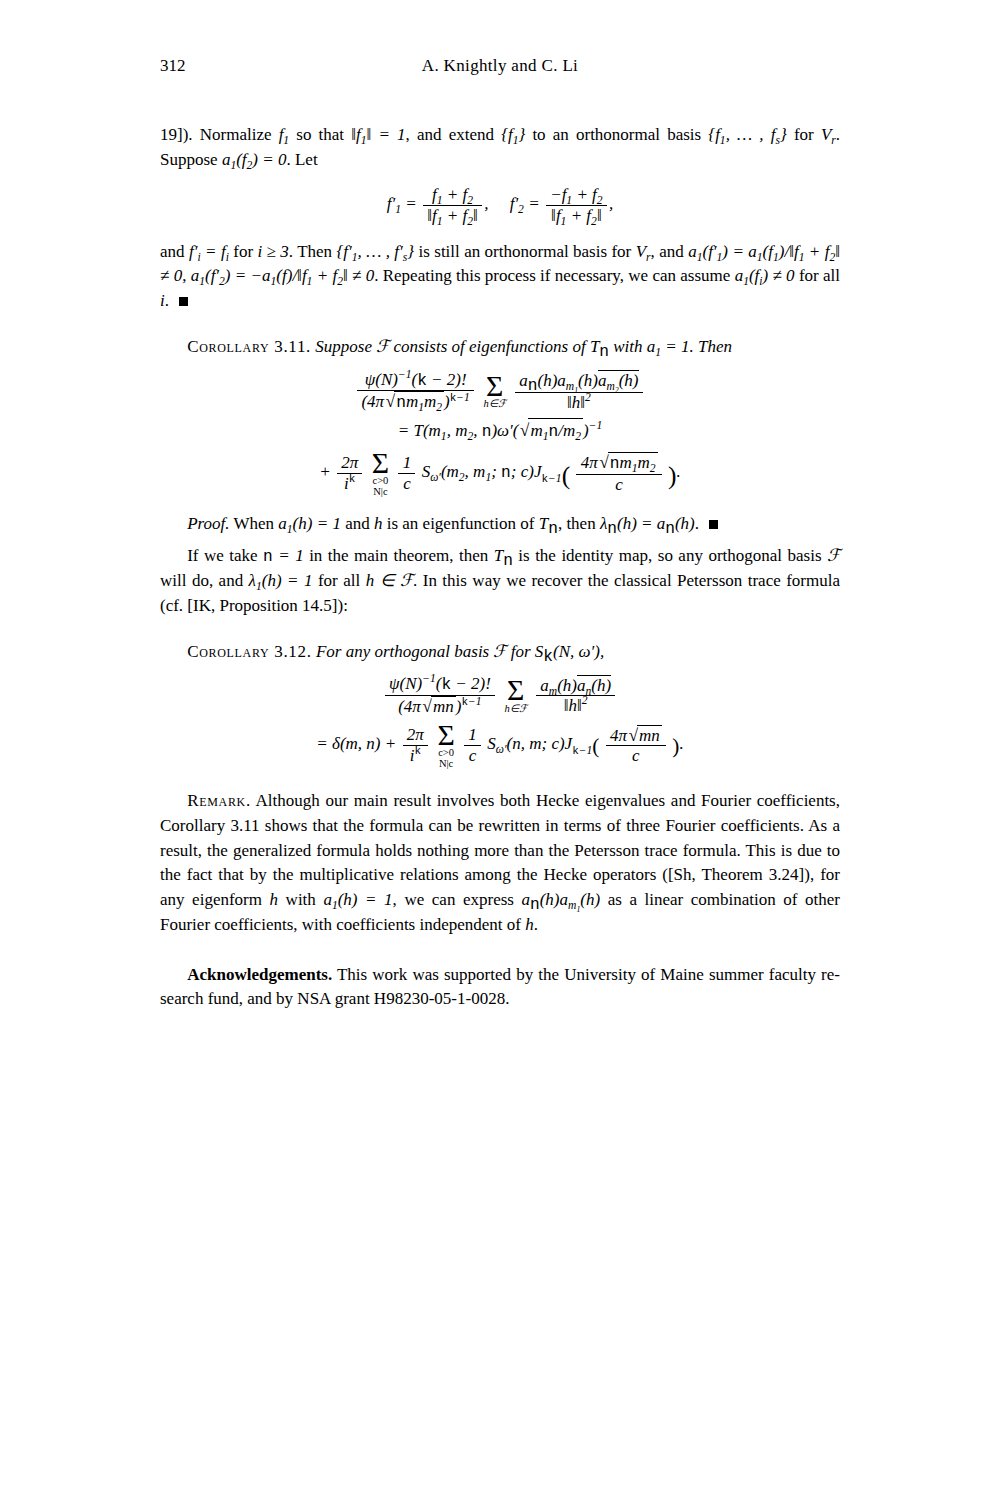312 A. Knightly and C. Li
19]). Normalize f1 so that ‖f1‖ = 1, and extend {f1} to an orthonormal basis {f1, … , fs} for Vr. Suppose a1(f2) = 0. Let
f′1 = f1 + f2‖f1 + f2‖, f′2 = −f1 + f2‖f1 + f2‖,
and f′i = fi for i ≥ 3. Then {f′1, … , f′s} is still an orthonormal basis for Vr, and a1(f′1) = a1(f1)/‖f1 + f2‖ ≠ 0, a1(f′2) = −a1(f)/‖f1 + f2‖ ≠ 0. Repeating this process if necessary, we can assume a1(fi) ≠ 0 for all i.
Corollary 3.11. Suppose ℱ consists of eigenfunctions of Tn with a1 = 1. Then
ψ(N)−1(k − 2)! (4π√nm1m2)k−1 Σh∈ℱ an(h)am1(h)am2(h) ‖h‖2 = T(m1, m2, n)ω′(√m1n/m2)−1 + 2π ik Σc>0 N|c 1 c Sω′(m2, m1; n; c)Jk−1( 4π√nm1m2 c ).
Proof. When a1(h) = 1 and h is an eigenfunction of Tn, then λn(h) = an(h).
If we take n = 1 in the main theorem, then Tn is the identity map, so any orthogonal basis ℱ will do, and λ1(h) = 1 for all h ∈ ℱ. In this way we recover the classical Petersson trace formula (cf. [IK, Proposition 14.5]):
Corollary 3.12. For any orthogonal basis ℱ for Sk(N, ω′),
ψ(N)−1(k − 2)! (4π√mn)k−1 Σh∈ℱ am(h)an(h) ‖h‖2 = δ(m, n) + 2π ik Σc>0 N|c 1 c Sω′(n, m; c)Jk−1( 4π√mn c ).
Remark. Although our main result involves both Hecke eigenvalues and Fourier coefficients, Corollary 3.11 shows that the formula can be rewritten in terms of three Fourier coefficients. As a result, the generalized formula holds nothing more than the Petersson trace formula. This is due to the fact that by the multiplicative relations among the Hecke operators ([Sh, Theorem 3.24]), for any eigenform h with a1(h) = 1, we can express an(h)am1(h) as a linear combination of other Fourier coefficients, with coefficients independent of h.
Acknowledgements. This work was supported by the University of Maine summer faculty research fund, and by NSA grant H98230-05-1-0028.